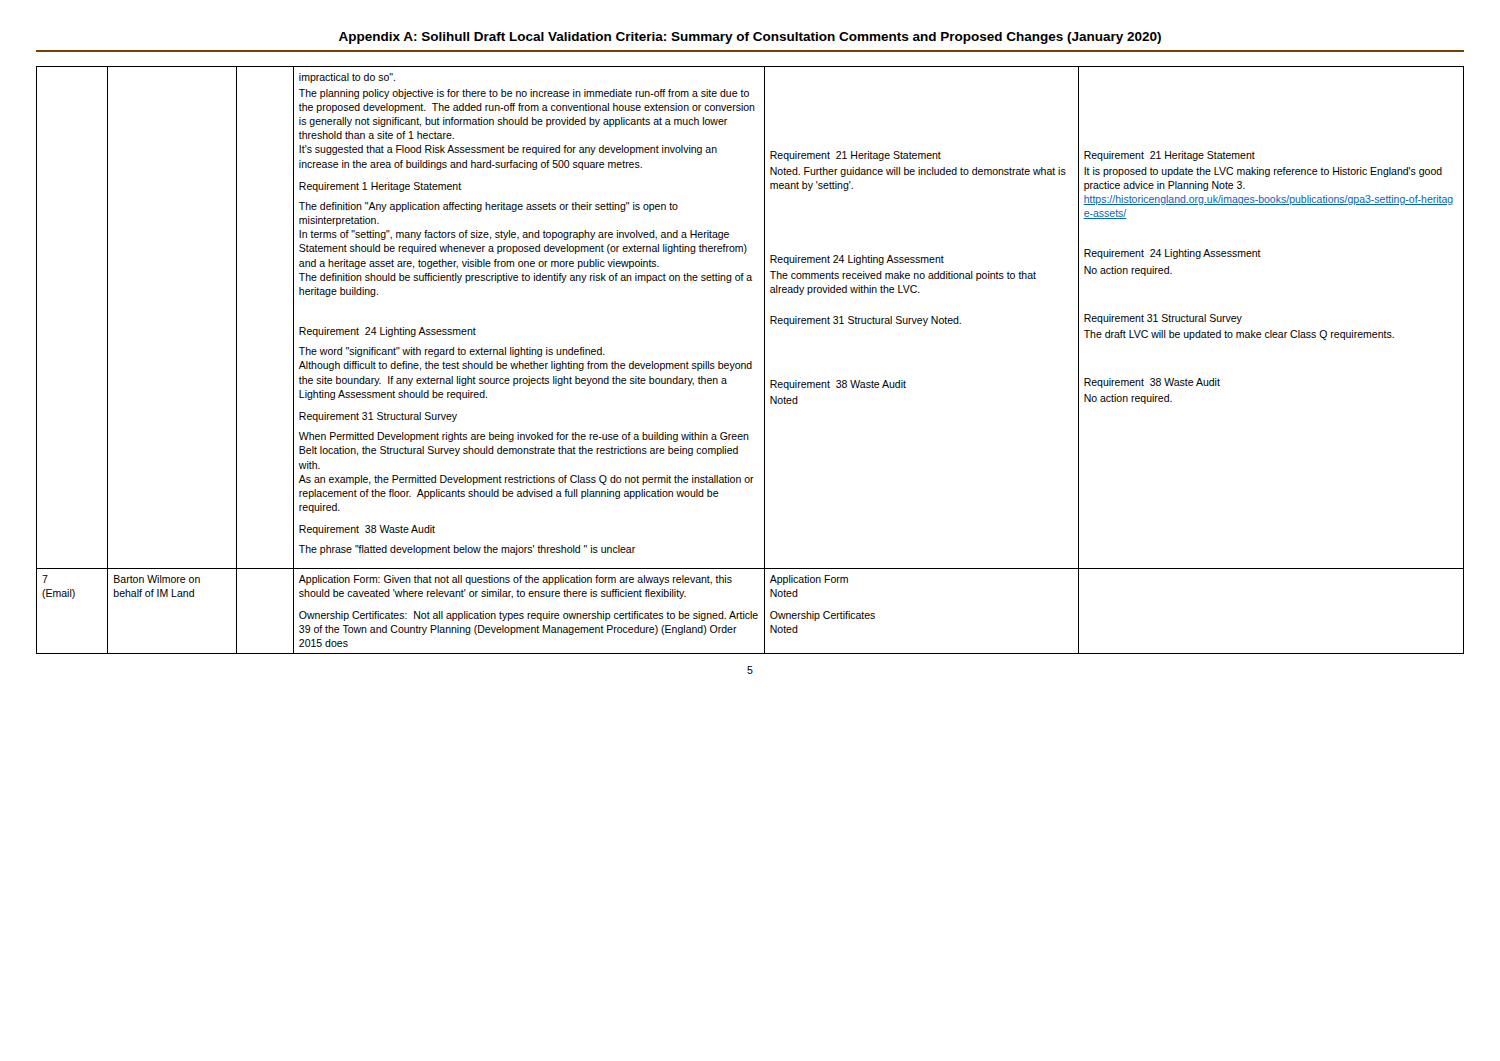Appendix A: Solihull Draft Local Validation Criteria: Summary of Consultation Comments and Proposed Changes (January 2020)
| | | | impractical to do so". The planning policy objective is for there to be no increase in immediate run-off from a site due to the proposed development. The added run-off from a conventional house extension or conversion is generally not significant, but information should be provided by applicants at a much lower threshold than a site of 1 hectare. It's suggested that a Flood Risk Assessment be required for any development involving an increase in the area of buildings and hard-surfacing of 500 square metres. Requirement 1 Heritage Statement The definition "Any application affecting heritage assets or their setting" is open to misinterpretation. In terms of "setting", many factors of size, style, and topography are involved, and a Heritage Statement should be required whenever a proposed development (or external lighting therefrom) and a heritage asset are, together, visible from one or more public viewpoints. The definition should be sufficiently prescriptive to identify any risk of an impact on the setting of a heritage building. Requirement 24 Lighting Assessment The word "significant" with regard to external lighting is undefined. Although difficult to define, the test should be whether lighting from the development spills beyond the site boundary. If any external light source projects light beyond the site boundary, then a Lighting Assessment should be required. Requirement 31 Structural Survey When Permitted Development rights are being invoked for the re-use of a building within a Green Belt location, the Structural Survey should demonstrate that the restrictions are being complied with. As an example, the Permitted Development restrictions of Class Q do not permit the installation or replacement of the floor. Applicants should be advised a full planning application would be required. Requirement 38 Waste Audit The phrase "flatted development below the majors' threshold " is unclear | Requirement 21 Heritage Statement Noted. Further guidance will be included to demonstrate what is meant by 'setting'. Requirement 24 Lighting Assessment The comments received make no additional points to that already provided within the LVC. Requirement 31 Structural Survey Noted. Requirement 38 Waste Audit Noted | Requirement 21 Heritage Statement It is proposed to update the LVC making reference to Historic England's good practice advice in Planning Note 3. https://historicengland.org.uk/images-books/publications/gpa3-setting-of-heritage-assets/ Requirement 24 Lighting Assessment No action required. Requirement 31 Structural Survey The draft LVC will be updated to make clear Class Q requirements. Requirement 38 Waste Audit No action required. |
| 7 (Email) | Barton Wilmore on behalf of IM Land | | Application Form: Given that not all questions of the application form are always relevant, this should be caveated 'where relevant' or similar, to ensure there is sufficient flexibility. Ownership Certificates: Not all application types require ownership certificates to be signed. Article 39 of the Town and Country Planning (Development Management Procedure) (England) Order 2015 does | Application Form Noted Ownership Certificates Noted | |
5